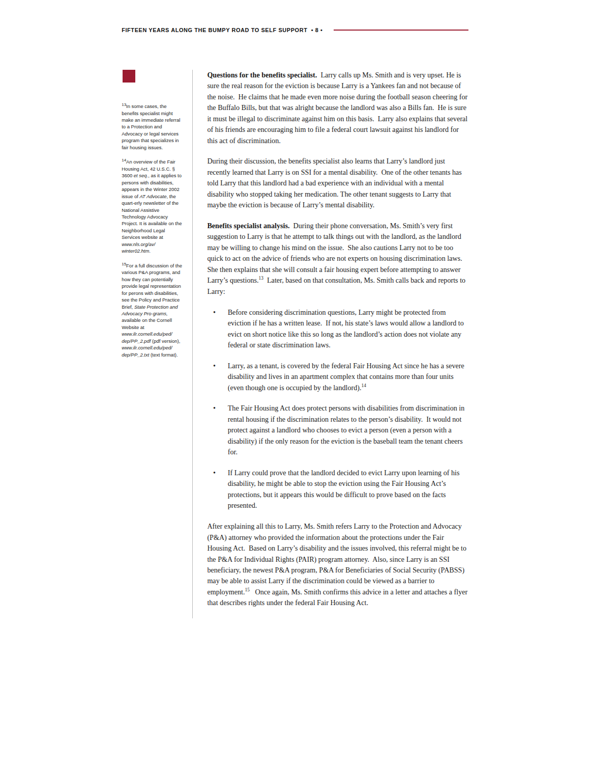FIFTEEN YEARS ALONG THE BUMPY ROAD TO SELF SUPPORT • 8 •
13In some cases, the benefits specialist might make an immediate referral to a Protection and Advocacy or legal services program that specializes in fair housing issues.
14An overview of the Fair Housing Act, 42 U.S.C. § 3600 et seq., as it applies to persons with disabilities, appears in the Winter 2002 issue of AT Advocate, the quart-erly newsletter of the National Assistive Technology Advocacy Project. It is available on the Neighborhood Legal Services website at www.nls.org/av/ winter02.htm.
15For a full discussion of the various P&A programs, and how they can potentially provide legal representation for perons with disabilities, see the Policy and Practice Brief, State Protection and Advocacy Pro-grams, available on the Cornell Website at www.ilr.cornell.edu/ped/ dep/PP_2.pdf (pdf version), www.ilr.cornell.edu/ped/ dep/PP_2.txt (text format).
Questions for the benefits specialist. Larry calls up Ms. Smith and is very upset. He is sure the real reason for the eviction is because Larry is a Yankees fan and not because of the noise. He claims that he made even more noise during the football season cheering for the Buffalo Bills, but that was alright because the landlord was also a Bills fan. He is sure it must be illegal to discriminate against him on this basis. Larry also explains that several of his friends are encouraging him to file a federal court lawsuit against his landlord for this act of discrimination.
During their discussion, the benefits specialist also learns that Larry’s landlord just recently learned that Larry is on SSI for a mental disability. One of the other tenants has told Larry that this landlord had a bad experience with an individual with a mental disability who stopped taking her medication. The other tenant suggests to Larry that maybe the eviction is because of Larry’s mental disability.
Benefits specialist analysis. During their phone conversation, Ms. Smith’s very first suggestion to Larry is that he attempt to talk things out with the landlord, as the landlord may be willing to change his mind on the issue. She also cautions Larry not to be too quick to act on the advice of friends who are not experts on housing discrimination laws. She then explains that she will consult a fair housing expert before attempting to answer Larry’s questions.13 Later, based on that consultation, Ms. Smith calls back and reports to Larry:
Before considering discrimination questions, Larry might be protected from eviction if he has a written lease. If not, his state’s laws would allow a landlord to evict on short notice like this so long as the landlord’s action does not violate any federal or state discrimination laws.
Larry, as a tenant, is covered by the federal Fair Housing Act since he has a severe disability and lives in an apartment complex that contains more than four units (even though one is occupied by the landlord).14
The Fair Housing Act does protect persons with disabilities from discrimination in rental housing if the discrimination relates to the person’s disability. It would not protect against a landlord who chooses to evict a person (even a person with a disability) if the only reason for the eviction is the baseball team the tenant cheers for.
If Larry could prove that the landlord decided to evict Larry upon learning of his disability, he might be able to stop the eviction using the Fair Housing Act’s protections, but it appears this would be difficult to prove based on the facts presented.
After explaining all this to Larry, Ms. Smith refers Larry to the Protection and Advocacy (P&A) attorney who provided the information about the protections under the Fair Housing Act. Based on Larry’s disability and the issues involved, this referral might be to the P&A for Individual Rights (PAIR) program attorney. Also, since Larry is an SSI beneficiary, the newest P&A program, P&A for Beneficiaries of Social Security (PABSS) may be able to assist Larry if the discrimination could be viewed as a barrier to employment.15 Once again, Ms. Smith confirms this advice in a letter and attaches a flyer that describes rights under the federal Fair Housing Act.